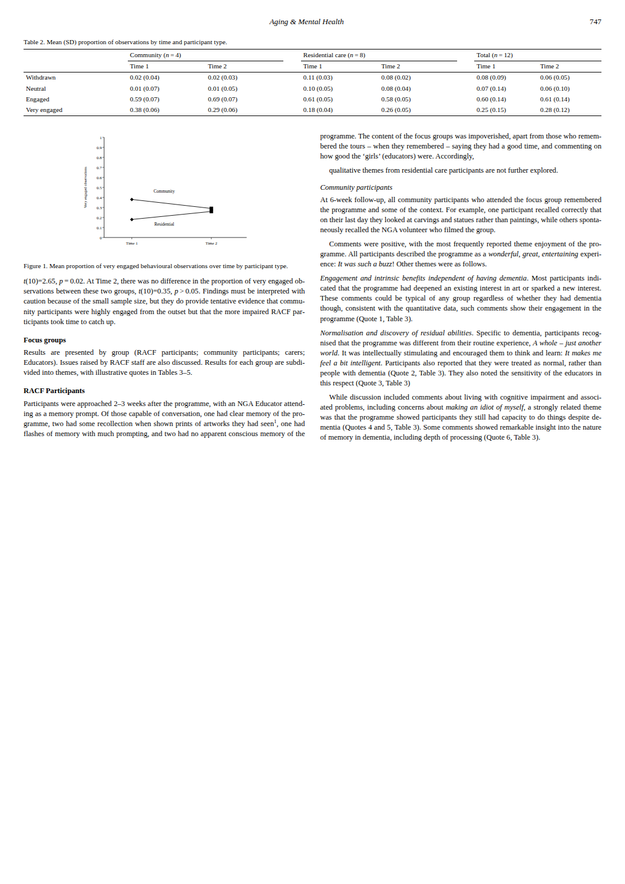Aging & Mental Health 747
Table 2. Mean (SD) proportion of observations by time and participant type.
| | Community ( n = 4) | | Residential care ( n = 8) | | Total ( n = 12) |
| --- | --- | --- | --- | --- | --- |
| | Time 1 | Time 2 | | Time 1 | Time 2 | | Time 1 | Time 2 |
| Withdrawn | 0.02 (0.04) | 0.02 (0.03) | | 0.11 (0.03) | 0.08 (0.02) | | 0.08 (0.09) | 0.06 (0.05) |
| Neutral | 0.01 (0.07) | 0.01 (0.05) | | 0.10 (0.05) | 0.08 (0.04) | | 0.07 (0.14) | 0.06 (0.10) |
| Engaged | 0.59 (0.07) | 0.69 (0.07) | | 0.61 (0.05) | 0.58 (0.05) | | 0.60 (0.14) | 0.61 (0.14) |
| Very engaged | 0.38 (0.06) | 0.29 (0.06) | | 0.18 (0.04) | 0.26 (0.05) | | 0.25 (0.15) | 0.28 (0.12) |
1 0.9 0.8 0.7 0.6 0.5 0.4 0.3 0.2 0.1 0 Very engaged observations Time 1 Time 2 Community Residential
Figure 1. Mean proportion of very engaged behavioural observations over time by participant type.
t(10)=2.65, p = 0.02. At Time 2, there was no difference in the proportion of very engaged observations between these two groups, t(10)=0.35, p > 0.05. Findings must be interpreted with caution because of the small sample size, but they do provide tentative evidence that community participants were highly engaged from the outset but that the more impaired RACF participants took time to catch up.
Focus groups
Results are presented by group (RACF participants; community participants; carers; Educators). Issues raised by RACF staff are also discussed. Results for each group are subdivided into themes, with illustrative quotes in Tables 3–5.
RACF Participants
Participants were approached 2–3 weeks after the programme, with an NGA Educator attending as a memory prompt. Of those capable of conversation, one had clear memory of the programme, two had some recollection when shown prints of artworks they had seen1, one had flashes of memory with much prompting, and two had no apparent conscious memory of the programme. The content of the focus groups was impoverished, apart from those who remembered the tours – when they remembered – saying they had a good time, and commenting on how good the ‘girls’ (educators) were. Accordingly,
qualitative themes from residential care participants are not further explored.
Community participants
At 6-week follow-up, all community participants who attended the focus group remembered the programme and some of the context. For example, one participant recalled correctly that on their last day they looked at carvings and statues rather than paintings, while others spontaneously recalled the NGA volunteer who filmed the group.
Comments were positive, with the most frequently reported theme enjoyment of the programme. All participants described the programme as a wonderful, great, entertaining experience: It was such a buzz! Other themes were as follows.
Engagement and intrinsic benefits independent of having dementia. Most participants indicated that the programme had deepened an existing interest in art or sparked a new interest. These comments could be typical of any group regardless of whether they had dementia though, consistent with the quantitative data, such comments show their engagement in the programme (Quote 1, Table 3).
Normalisation and discovery of residual abilities. Specific to dementia, participants recognised that the programme was different from their routine experience, A whole – just another world. It was intellectually stimulating and encouraged them to think and learn: It makes me feel a bit intelligent. Participants also reported that they were treated as normal, rather than people with dementia (Quote 2, Table 3). They also noted the sensitivity of the educators in this respect (Quote 3, Table 3)
While discussion included comments about living with cognitive impairment and associated problems, including concerns about making an idiot of myself, a strongly related theme was that the programme showed participants they still had capacity to do things despite dementia (Quotes 4 and 5, Table 3). Some comments showed remarkable insight into the nature of memory in dementia, including depth of processing (Quote 6, Table 3).